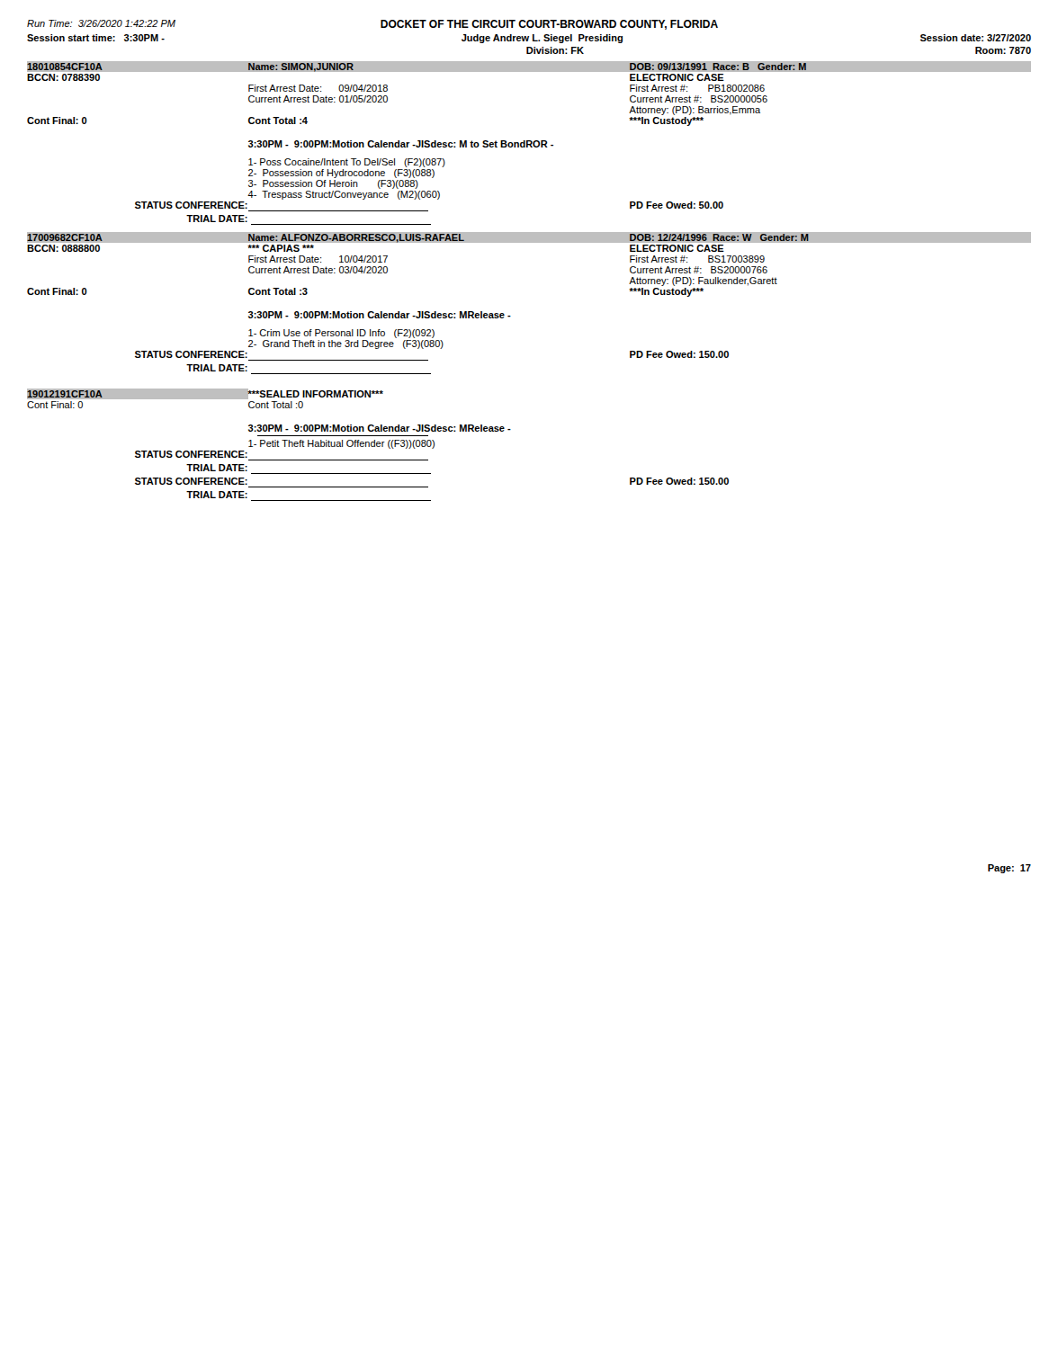Run Time: 3/26/2020 1:42:22 PM
DOCKET OF THE CIRCUIT COURT-BROWARD COUNTY, FLORIDA
Session start time: 3:30PM -
Judge Andrew L. Siegel Presiding
Session date: 3/27/2020
Division: FK
Room: 7870
| 18010854CF10A | Name: SIMON,JUNIOR | DOB: 09/13/1991 Race: B Gender: M |
| BCCN: 0788390 | | ELECTRONIC CASE |
| | First Arrest Date: 09/04/2018 | First Arrest #: PB18002086 |
| | Current Arrest Date: 01/05/2020 | Current Arrest #: BS20000056 |
| | | Attorney: (PD): Barrios,Emma |
| Cont Final: 0 | Cont Total :4 | ***In Custody*** |
| | 3:30PM - 9:00PM:Motion Calendar -JISdesc: M to Set BondROR - | |
| | 1- Poss Cocaine/Intent To Del/Sel (F2)(087) | |
| | 2- Possession of Hydrocodone (F3)(088) | |
| | 3- Possession Of Heroin (F3)(088) | |
| | 4- Trespass Struct/Conveyance (M2)(060) | |
| STATUS CONFERENCE: | | PD Fee Owed: 50.00 |
| TRIAL DATE: | | |
| 17009682CF10A | Name: ALFONZO-ABORRESCO,LUIS-RAFAEL | DOB: 12/24/1996 Race: W Gender: M |
| BCCN: 0888800 | *** CAPIAS *** | ELECTRONIC CASE |
| | First Arrest Date: 10/04/2017 | First Arrest #: BS17003899 |
| | Current Arrest Date: 03/04/2020 | Current Arrest #: BS20000766 |
| | | Attorney: (PD): Faulkender,Garett |
| Cont Final: 0 | Cont Total :3 | ***In Custody*** |
| | 3:30PM - 9:00PM:Motion Calendar -JISdesc: MRelease - | |
| | 1- Crim Use of Personal ID Info (F2)(092) | |
| | 2- Grand Theft in the 3rd Degree (F3)(080) | |
| STATUS CONFERENCE: | | PD Fee Owed: 150.00 |
| TRIAL DATE: | | |
| 19012191CF10A | ***SEALED INFORMATION*** | |
| Cont Final: 0 | Cont Total :0 | |
| | 3:30PM - 9:00PM:Motion Calendar -JISdesc: MRelease - | |
| | 1- Petit Theft Habitual Offender ((F3))(080) | |
| STATUS CONFERENCE: | | |
| TRIAL DATE: | | |
| STATUS CONFERENCE: | | PD Fee Owed: 150.00 |
| TRIAL DATE: | | |
Page: 17